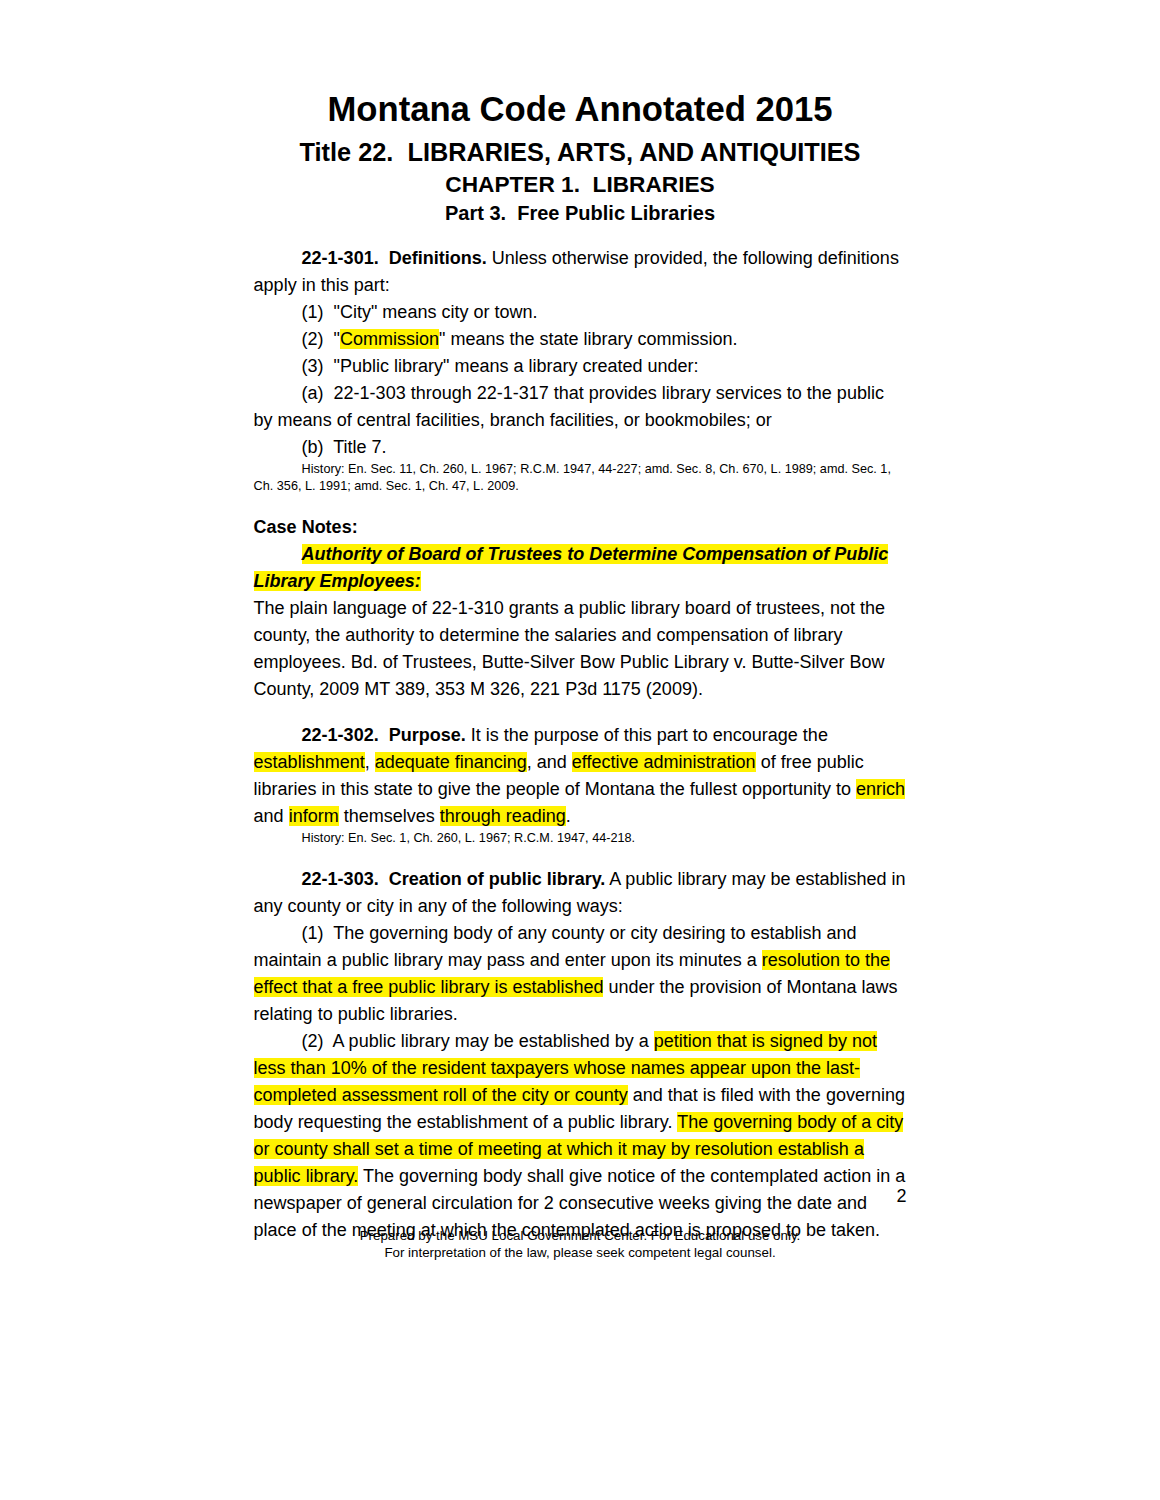Montana Code Annotated 2015
Title 22. LIBRARIES, ARTS, AND ANTIQUITIES
CHAPTER 1. LIBRARIES
Part 3. Free Public Libraries
22-1-301. Definitions. Unless otherwise provided, the following definitions apply in this part:
(1) "City" means city or town.
(2) "Commission" means the state library commission.
(3) "Public library" means a library created under:
(a) 22-1-303 through 22-1-317 that provides library services to the public by means of central facilities, branch facilities, or bookmobiles; or
(b) Title 7.
History: En. Sec. 11, Ch. 260, L. 1967; R.C.M. 1947, 44-227; amd. Sec. 8, Ch. 670, L. 1989; amd. Sec. 1, Ch. 356, L. 1991; amd. Sec. 1, Ch. 47, L. 2009.
Case Notes:
Authority of Board of Trustees to Determine Compensation of Public Library Employees:
The plain language of 22-1-310 grants a public library board of trustees, not the county, the authority to determine the salaries and compensation of library employees. Bd. of Trustees, Butte-Silver Bow Public Library v. Butte-Silver Bow County, 2009 MT 389, 353 M 326, 221 P3d 1175 (2009).
22-1-302. Purpose. It is the purpose of this part to encourage the establishment, adequate financing, and effective administration of free public libraries in this state to give the people of Montana the fullest opportunity to enrich and inform themselves through reading.
History: En. Sec. 1, Ch. 260, L. 1967; R.C.M. 1947, 44-218.
22-1-303. Creation of public library. A public library may be established in any county or city in any of the following ways:
(1) The governing body of any county or city desiring to establish and maintain a public library may pass and enter upon its minutes a resolution to the effect that a free public library is established under the provision of Montana laws relating to public libraries.
(2) A public library may be established by a petition that is signed by not less than 10% of the resident taxpayers whose names appear upon the last-completed assessment roll of the city or county and that is filed with the governing body requesting the establishment of a public library. The governing body of a city or county shall set a time of meeting at which it may by resolution establish a public library. The governing body shall give notice of the contemplated action in a newspaper of general circulation for 2 consecutive weeks giving the date and place of the meeting at which the contemplated action is proposed to be taken.
2
Prepared by the MSU Local Government Center. For Educational use only.
For interpretation of the law, please seek competent legal counsel.